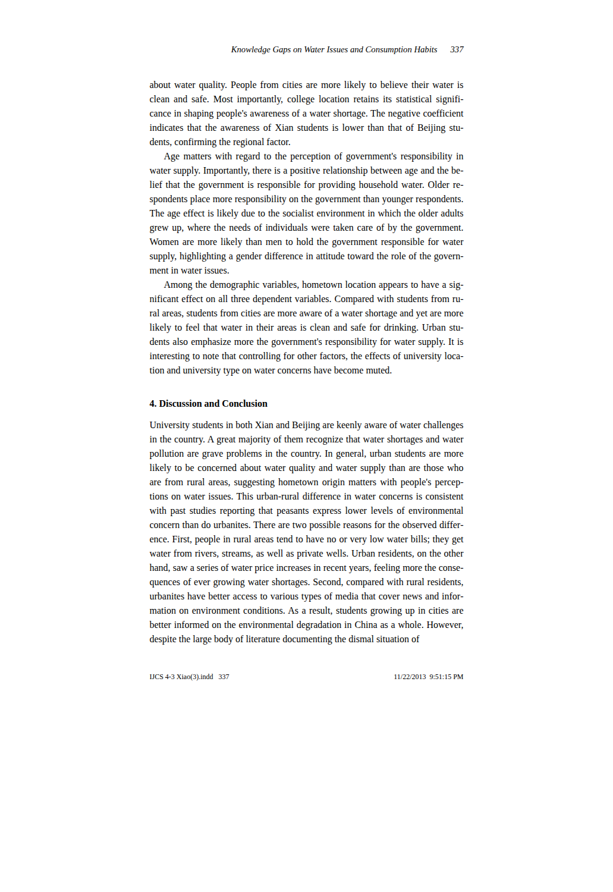Knowledge Gaps on Water Issues and Consumption Habits337
about water quality. People from cities are more likely to believe their water is clean and safe. Most importantly, college location retains its statistical significance in shaping people's awareness of a water shortage. The negative coefficient indicates that the awareness of Xian students is lower than that of Beijing students, confirming the regional factor.
Age matters with regard to the perception of government's responsibility in water supply. Importantly, there is a positive relationship between age and the belief that the government is responsible for providing household water. Older respondents place more responsibility on the government than younger respondents. The age effect is likely due to the socialist environment in which the older adults grew up, where the needs of individuals were taken care of by the government. Women are more likely than men to hold the government responsible for water supply, highlighting a gender difference in attitude toward the role of the government in water issues.
Among the demographic variables, hometown location appears to have a significant effect on all three dependent variables. Compared with students from rural areas, students from cities are more aware of a water shortage and yet are more likely to feel that water in their areas is clean and safe for drinking. Urban students also emphasize more the government's responsibility for water supply. It is interesting to note that controlling for other factors, the effects of university location and university type on water concerns have become muted.
4. Discussion and Conclusion
University students in both Xian and Beijing are keenly aware of water challenges in the country. A great majority of them recognize that water shortages and water pollution are grave problems in the country. In general, urban students are more likely to be concerned about water quality and water supply than are those who are from rural areas, suggesting hometown origin matters with people's perceptions on water issues. This urban-rural difference in water concerns is consistent with past studies reporting that peasants express lower levels of environmental concern than do urbanites. There are two possible reasons for the observed difference. First, people in rural areas tend to have no or very low water bills; they get water from rivers, streams, as well as private wells. Urban residents, on the other hand, saw a series of water price increases in recent years, feeling more the consequences of ever growing water shortages. Second, compared with rural residents, urbanites have better access to various types of media that cover news and information on environment conditions. As a result, students growing up in cities are better informed on the environmental degradation in China as a whole. However, despite the large body of literature documenting the dismal situation of
IJCS 4-3 Xiao(3).indd 337
11/22/2013 9:51:15 PM